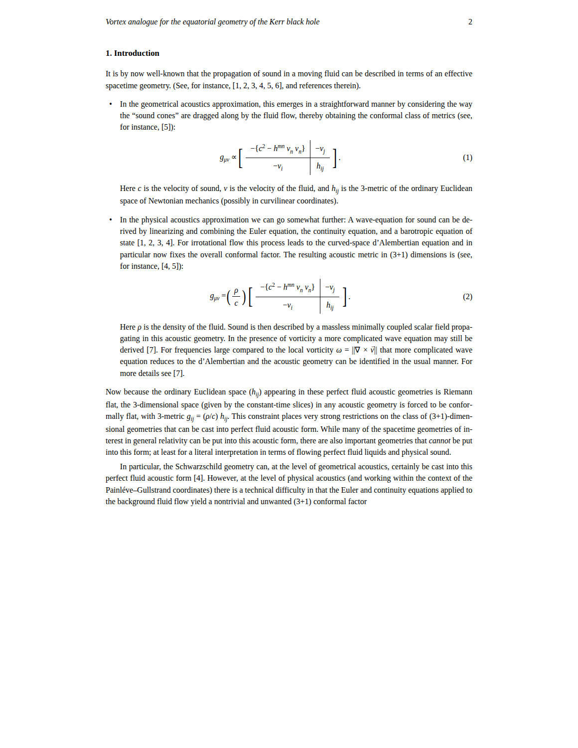Vortex analogue for the equatorial geometry of the Kerr black hole 2
1. Introduction
It is by now well-known that the propagation of sound in a moving fluid can be described in terms of an effective spacetime geometry. (See, for instance, [1, 2, 3, 4, 5, 6], and references therein).
In the geometrical acoustics approximation, this emerges in a straightforward manner by considering the way the “sound cones” are dragged along by the fluid flow, thereby obtaining the conformal class of metrics (see, for instance, [5]):
gμν ∝ [
| −{ c 2 − h mn v n v n } | − v j |
| − v i | h ij |
] .
(1)
Here c is the velocity of sound, v is the velocity of the fluid, and hij is the 3-metric of the ordinary Euclidean space of Newtonian mechanics (possibly in curvilinear coordinates).
In the physical acoustics approximation we can go somewhat further: A wave-equation for sound can be derived by linearizing and combining the Euler equation, the continuity equation, and a barotropic equation of state [1, 2, 3, 4]. For irrotational flow this process leads to the curved-space d’Alembertian equation and in particular now fixes the overall conformal factor. The resulting acoustic metric in (3+1) dimensions is (see, for instance, [4, 5]):
gμν = ( ρc ) [
| −{ c 2 − h mn v n v n } | − v j |
| − v i | h ij |
] .
(2)
Here ρ is the density of the fluid. Sound is then described by a massless minimally coupled scalar field propagating in this acoustic geometry. In the presence of vorticity a more complicated wave equation may still be derived [7]. For frequencies large compared to the local vorticity ω = ||∇ × v|| that more complicated wave equation reduces to the d’Alembertian and the acoustic geometry can be identified in the usual manner. For more details see [7].
Now because the ordinary Euclidean space (hij) appearing in these perfect fluid acoustic geometries is Riemann flat, the 3-dimensional space (given by the constant-time slices) in any acoustic geometry is forced to be conformally flat, with 3-metric gij = (ρ/c) hij. This constraint places very strong restrictions on the class of (3+1)-dimensional geometries that can be cast into perfect fluid acoustic form. While many of the spacetime geometries of interest in general relativity can be put into this acoustic form, there are also important geometries that cannot be put into this form; at least for a literal interpretation in terms of flowing perfect fluid liquids and physical sound.
In particular, the Schwarzschild geometry can, at the level of geometrical acoustics, certainly be cast into this perfect fluid acoustic form [4]. However, at the level of physical acoustics (and working within the context of the Painléve–Gullstrand coordinates) there is a technical difficulty in that the Euler and continuity equations applied to the background fluid flow yield a nontrivial and unwanted (3+1) conformal factor